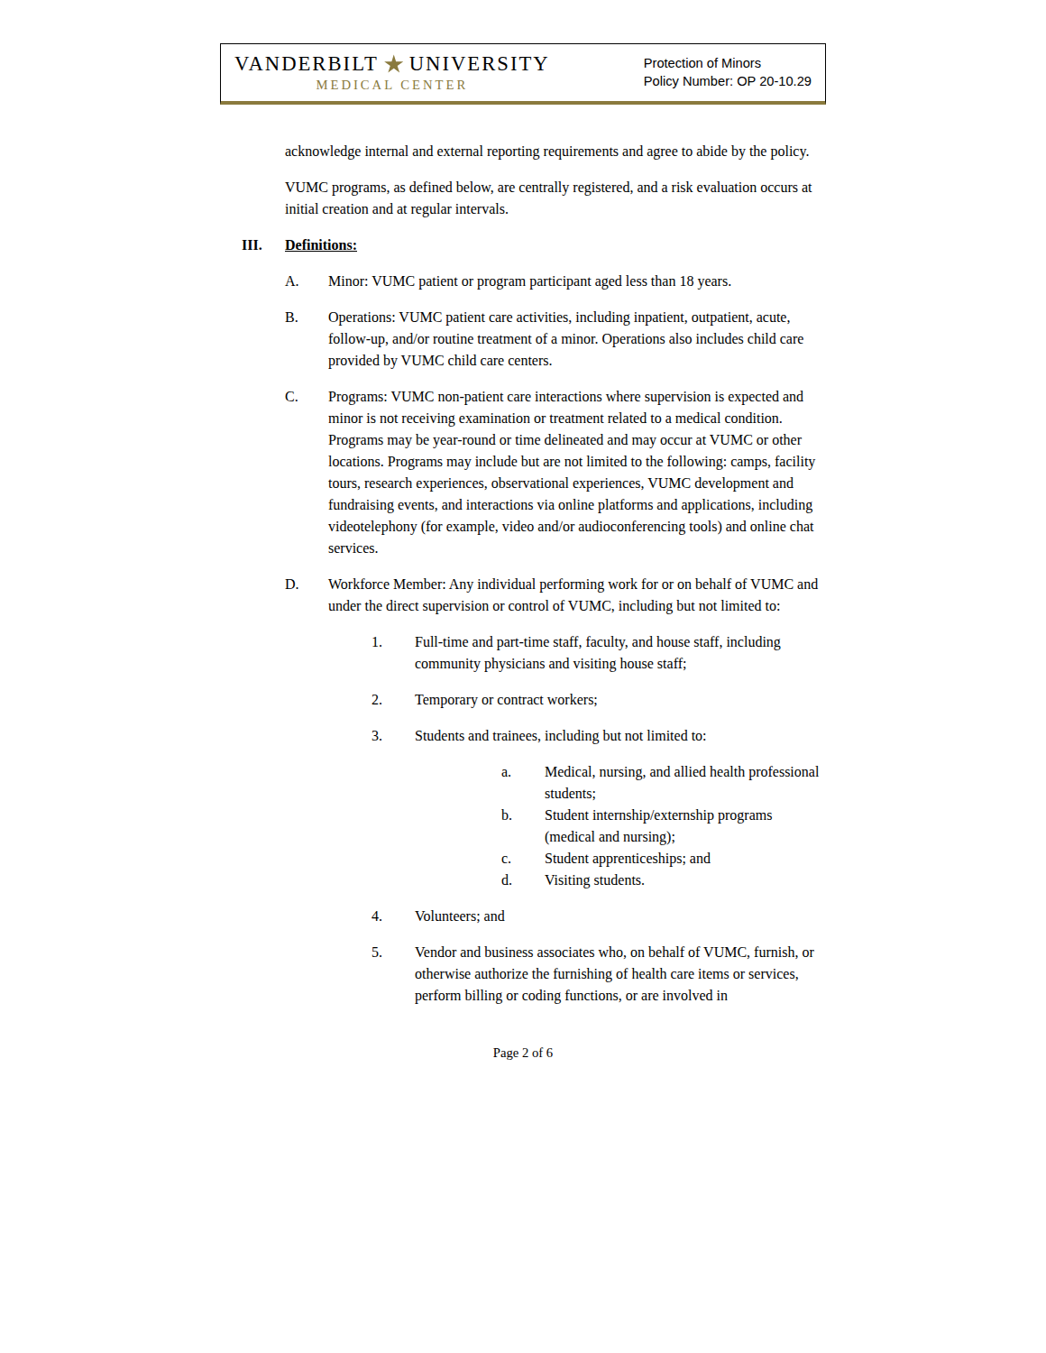VANDERBILT UNIVERSITY
MEDICAL CENTER
Protection of Minors
Policy Number: OP 20-10.29
acknowledge internal and external reporting requirements and agree to abide by the policy.
VUMC programs, as defined below, are centrally registered, and a risk evaluation occurs at initial creation and at regular intervals.
III. Definitions:
A. Minor: VUMC patient or program participant aged less than 18 years.
B. Operations: VUMC patient care activities, including inpatient, outpatient, acute, follow-up, and/or routine treatment of a minor. Operations also includes child care provided by VUMC child care centers.
C. Programs: VUMC non-patient care interactions where supervision is expected and minor is not receiving examination or treatment related to a medical condition. Programs may be year-round or time delineated and may occur at VUMC or other locations. Programs may include but are not limited to the following: camps, facility tours, research experiences, observational experiences, VUMC development and fundraising events, and interactions via online platforms and applications, including videotelephony (for example, video and/or audioconferencing tools) and online chat services.
D. Workforce Member: Any individual performing work for or on behalf of VUMC and under the direct supervision or control of VUMC, including but not limited to:
1. Full-time and part-time staff, faculty, and house staff, including community physicians and visiting house staff;
2. Temporary or contract workers;
3. Students and trainees, including but not limited to:
a. Medical, nursing, and allied health professional students;
b. Student internship/externship programs (medical and nursing);
c. Student apprenticeships; and
d. Visiting students.
4. Volunteers; and
5. Vendor and business associates who, on behalf of VUMC, furnish, or otherwise authorize the furnishing of health care items or services, perform billing or coding functions, or are involved in
Page 2 of 6